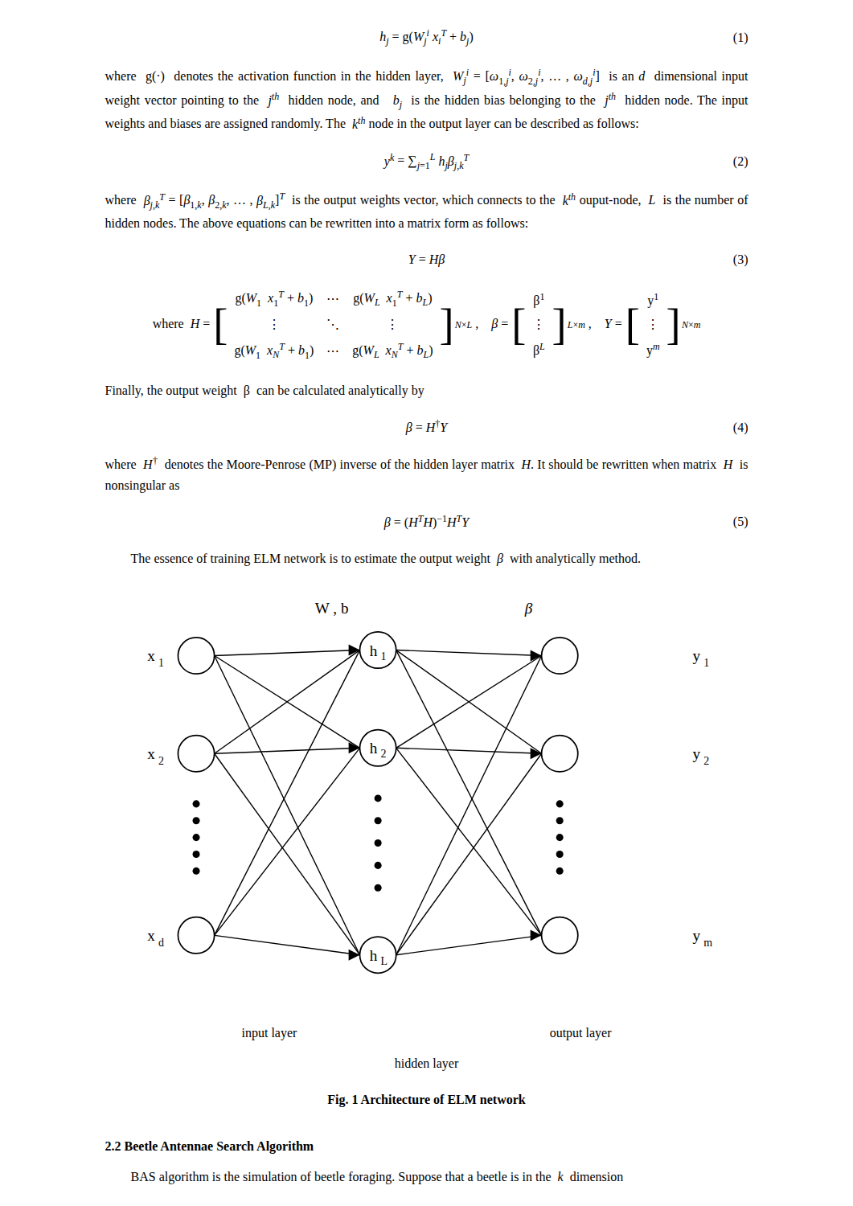hj = g(Wji xiT + bj)
(1)
where g(·) denotes the activation function in the hidden layer, Wji = [ω1,ji, ω2,ji, … , ωd,ji] is an d dimensional input weight vector pointing to the jth hidden node, and bj is the hidden bias belonging to the jth hidden node. The input weights and biases are assigned randomly. The kth node in the output layer can be described as follows:
yk = ∑j=1L hj βj,kT
(2)
where βj,kT = [β1,k, β2,k, … , βL,k]T is the output weights vector, which connects to the kth ouput-node, L is the number of hidden nodes. The above equations can be rewritten into a matrix form as follows:
Y = Hβ
(3)
where H = [
| g( W 1 x 1 T + b 1 ) | ⋯ | g( W L x 1 T + b L ) |
| ⋮ | ⋱ | ⋮ |
| g( W 1 x N T + b 1 ) | ⋯ | g( W L x N T + b L ) |
] N×L , β = [
| β 1 |
| ⋮ |
| β L |
] L×m , Y = [
| y 1 |
| ⋮ |
| y m |
] N×m
Finally, the output weight β can be calculated analytically by
β = H†Y
(4)
where H† denotes the Moore-Penrose (MP) inverse of the hidden layer matrix H. It should be rewritten when matrix H is nonsingular as
β = (HTH)−1HTY
(5)
The essence of training ELM network is to estimate the output weight β with analytically method.
W , b β x1 x2 xd y1 y2 ym h1 h2 hL
input layer output layer
hidden layer
Fig. 1 Architecture of ELM network
2.2 Beetle Antennae Search Algorithm
BAS algorithm is the simulation of beetle foraging. Suppose that a beetle is in the k dimension